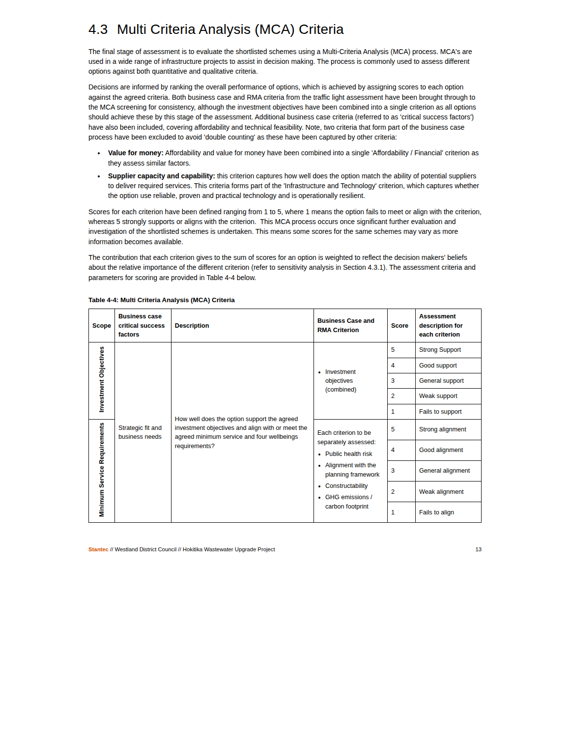4.3 Multi Criteria Analysis (MCA) Criteria
The final stage of assessment is to evaluate the shortlisted schemes using a Multi-Criteria Analysis (MCA) process. MCA's are used in a wide range of infrastructure projects to assist in decision making. The process is commonly used to assess different options against both quantitative and qualitative criteria.
Decisions are informed by ranking the overall performance of options, which is achieved by assigning scores to each option against the agreed criteria. Both business case and RMA criteria from the traffic light assessment have been brought through to the MCA screening for consistency, although the investment objectives have been combined into a single criterion as all options should achieve these by this stage of the assessment. Additional business case criteria (referred to as 'critical success factors') have also been included, covering affordability and technical feasibility. Note, two criteria that form part of the business case process have been excluded to avoid 'double counting' as these have been captured by other criteria:
Value for money: Affordability and value for money have been combined into a single 'Affordability / Financial' criterion as they assess similar factors.
Supplier capacity and capability: this criterion captures how well does the option match the ability of potential suppliers to deliver required services. This criteria forms part of the 'Infrastructure and Technology' criterion, which captures whether the option use reliable, proven and practical technology and is operationally resilient.
Scores for each criterion have been defined ranging from 1 to 5, where 1 means the option fails to meet or align with the criterion, whereas 5 strongly supports or aligns with the criterion. This MCA process occurs once significant further evaluation and investigation of the shortlisted schemes is undertaken. This means some scores for the same schemes may vary as more information becomes available.
The contribution that each criterion gives to the sum of scores for an option is weighted to reflect the decision makers' beliefs about the relative importance of the different criterion (refer to sensitivity analysis in Section 4.3.1). The assessment criteria and parameters for scoring are provided in Table 4-4 below.
Table 4-4: Multi Criteria Analysis (MCA) Criteria
| Scope | Business case critical success factors | Description | Business Case and RMA Criterion | Score | Assessment description for each criterion |
| --- | --- | --- | --- | --- | --- |
| Investment Objectives | Strategic fit and business needs | How well does the option support the agreed investment objectives and align with or meet the agreed minimum service and four wellbeings requirements? | Investment objectives (combined) | 5 | Strong Support |
| 4 | Good support |
| 3 | General support |
| 2 | Weak support |
| 1 | Fails to support |
| Minimum Service Requirements | Each criterion to be separately assessed: Public health risk Alignment with the planning framework Constructability GHG emissions / carbon footprint | 5 | Strong alignment |
| 4 | Good alignment |
| 3 | General alignment |
| 2 | Weak alignment |
| 1 | Fails to align |
Stantec // Westland District Council // Hokitika Wastewater Upgrade Project
13